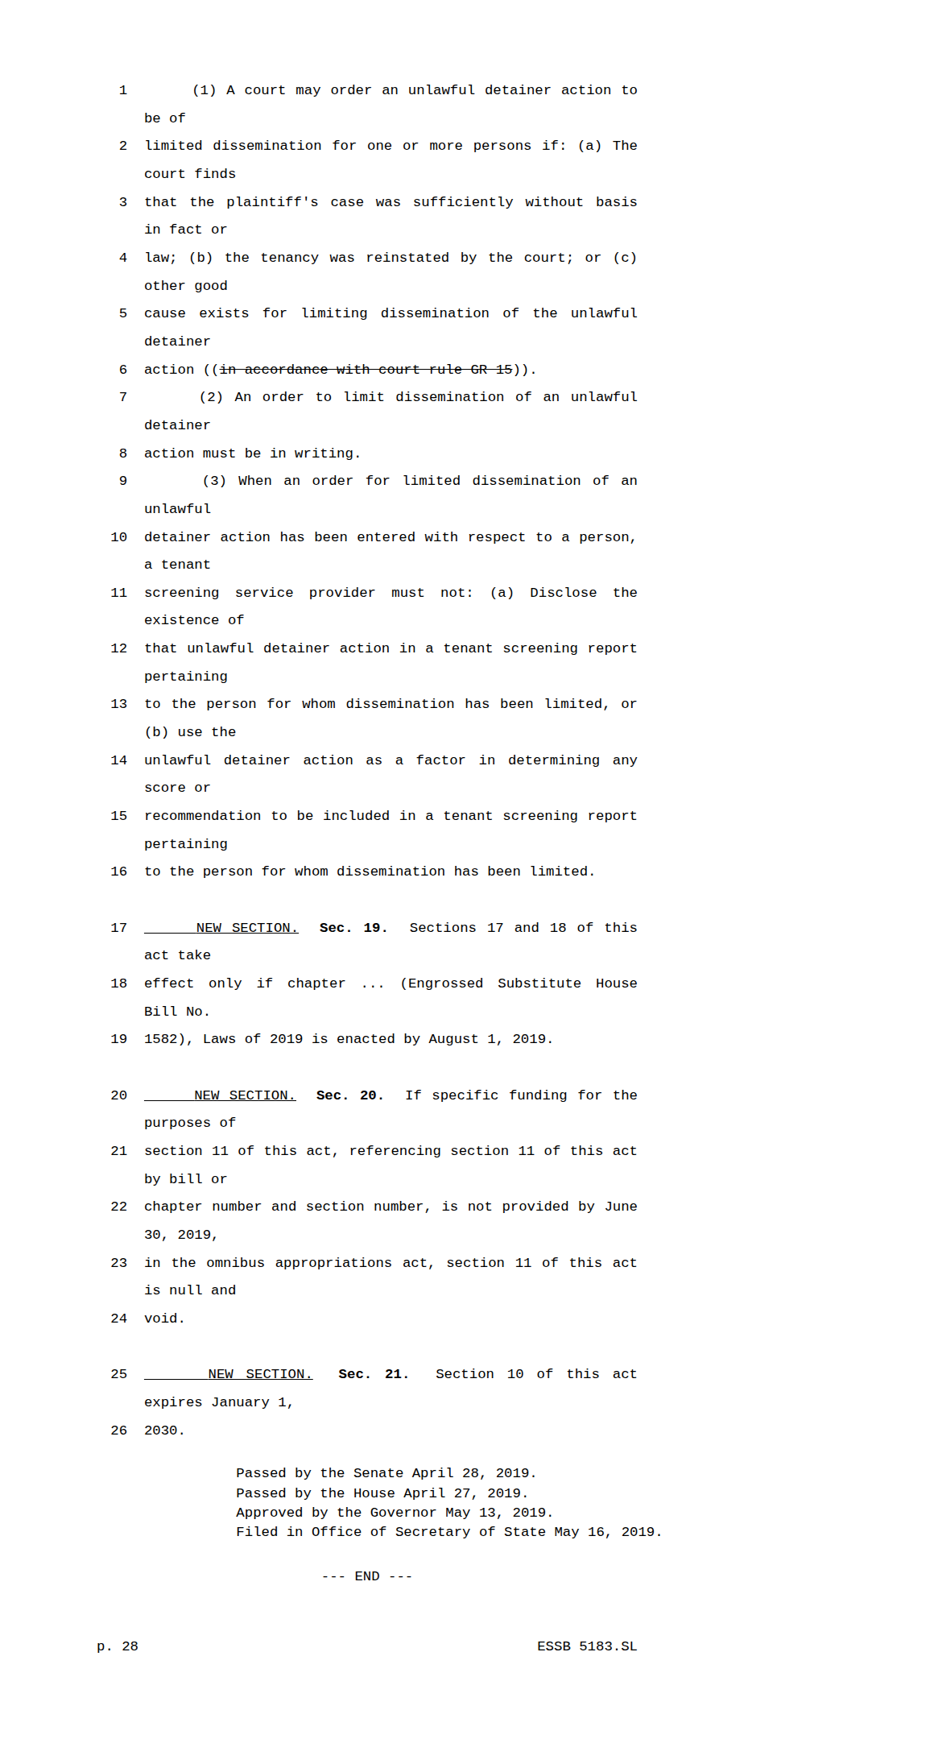1 (1) A court may order an unlawful detainer action to be of
2 limited dissemination for one or more persons if: (a) The court finds
3 that the plaintiff's case was sufficiently without basis in fact or
4 law; (b) the tenancy was reinstated by the court; or (c) other good
5 cause exists for limiting dissemination of the unlawful detainer
6 action ((in accordance with court rule GR 15)).
7 (2) An order to limit dissemination of an unlawful detainer
8 action must be in writing.
9 (3) When an order for limited dissemination of an unlawful
10 detainer action has been entered with respect to a person, a tenant
11 screening service provider must not: (a) Disclose the existence of
12 that unlawful detainer action in a tenant screening report pertaining
13 to the person for whom dissemination has been limited, or (b) use the
14 unlawful detainer action as a factor in determining any score or
15 recommendation to be included in a tenant screening report pertaining
16 to the person for whom dissemination has been limited.
17 NEW SECTION. Sec. 19. Sections 17 and 18 of this act take
18 effect only if chapter ... (Engrossed Substitute House Bill No.
191582), Laws of 2019 is enacted by August 1, 2019.
20 NEW SECTION. Sec. 20. If specific funding for the purposes of
21 section 11 of this act, referencing section 11 of this act by bill or
22 chapter number and section number, is not provided by June 30, 2019,
23 in the omnibus appropriations act, section 11 of this act is null and
24 void.
25 NEW SECTION. Sec. 21. Section 10 of this act expires January 1,
262030.
Passed by the Senate April 28, 2019. Passed by the House April 27, 2019. Approved by the Governor May 13, 2019. Filed in Office of Secretary of State May 16, 2019.
--- END ---
p. 28 ESSB 5183.SL